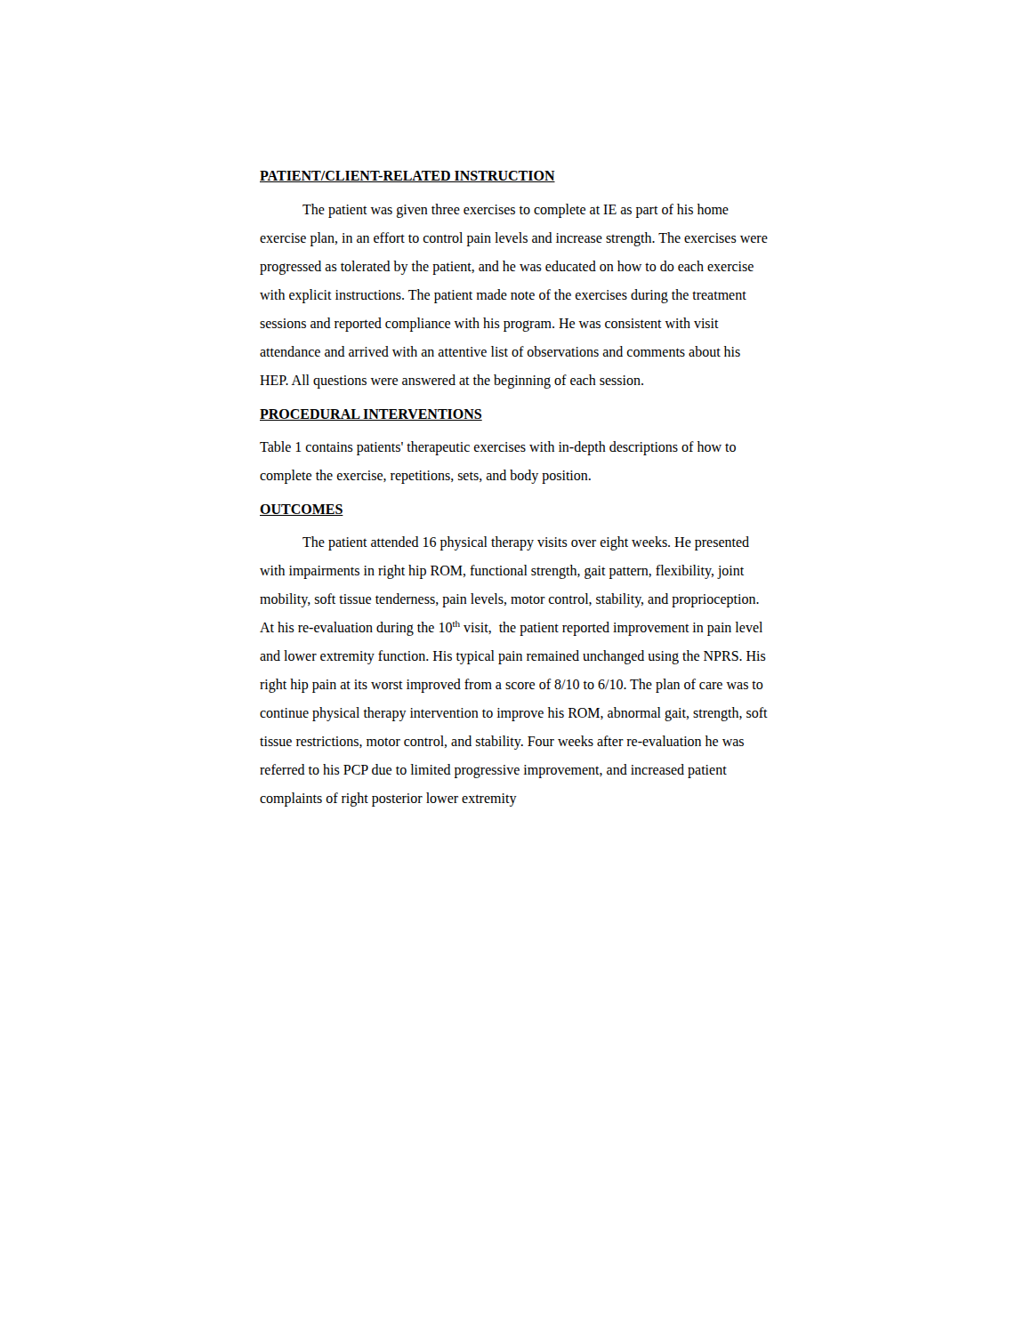Patient/Client-Related Instruction
The patient was given three exercises to complete at IE as part of his home exercise plan, in an effort to control pain levels and increase strength. The exercises were progressed as tolerated by the patient, and he was educated on how to do each exercise with explicit instructions. The patient made note of the exercises during the treatment sessions and reported compliance with his program. He was consistent with visit attendance and arrived with an attentive list of observations and comments about his HEP. All questions were answered at the beginning of each session.
Procedural Interventions
Table 1 contains patients' therapeutic exercises with in-depth descriptions of how to complete the exercise, repetitions, sets, and body position.
Outcomes
The patient attended 16 physical therapy visits over eight weeks. He presented with impairments in right hip ROM, functional strength, gait pattern, flexibility, joint mobility, soft tissue tenderness, pain levels, motor control, stability, and proprioception. At his re-evaluation during the 10th visit, the patient reported improvement in pain level and lower extremity function. His typical pain remained unchanged using the NPRS. His right hip pain at its worst improved from a score of 8/10 to 6/10. The plan of care was to continue physical therapy intervention to improve his ROM, abnormal gait, strength, soft tissue restrictions, motor control, and stability. Four weeks after re-evaluation he was referred to his PCP due to limited progressive improvement, and increased patient complaints of right posterior lower extremity